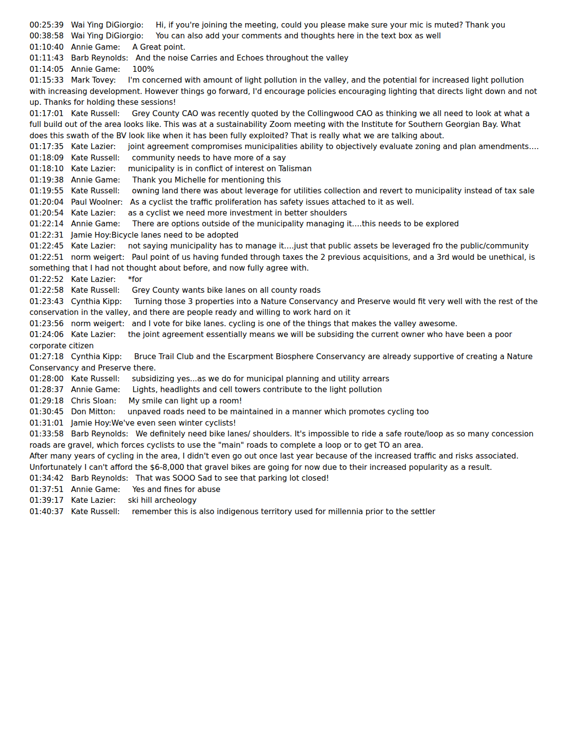00:25:39 Wai Ying DiGiorgio: Hi, if you're joining the meeting, could you please make sure your mic is muted? Thank you
00:38:58 Wai Ying DiGiorgio: You can also add your comments and thoughts here in the text box as well
01:10:40 Annie Game: A Great point.
01:11:43 Barb Reynolds: And the noise Carries and Echoes throughout the valley
01:14:05 Annie Game: 100%
01:15:33 Mark Tovey: I'm concerned with amount of light pollution in the valley, and the potential for increased light pollution with increasing development. However things go forward, I'd encourage policies encouraging lighting that directs light down and not up. Thanks for holding these sessions!
01:17:01 Kate Russell: Grey County CAO was recently quoted by the Collingwood CAO as thinking we all need to look at what a full build out of the area looks like. This was at a sustainability Zoom meeting with the Institute for Southern Georgian Bay. What does this swath of the BV look like when it has been fully exploited? That is really what we are talking about.
01:17:35 Kate Lazier: joint agreement compromises municipalities ability to objectively evaluate zoning and plan amendments….
01:18:09 Kate Russell: community needs to have more of a say
01:18:10 Kate Lazier: municipality is in conflict of interest on Talisman
01:19:38 Annie Game: Thank you Michelle for mentioning this
01:19:55 Kate Russell: owning land there was about leverage for utilities collection and revert to municipality instead of tax sale
01:20:04 Paul Woolner: As a cyclist the traffic proliferation has safety issues attached to it as well.
01:20:54 Kate Lazier: as a cyclist we need more investment in better shoulders
01:22:14 Annie Game: There are options outside of the municipality managing it….this needs to be explored
01:22:31 Jamie Hoy: Bicycle lanes need to be adopted
01:22:45 Kate Lazier: not saying municipality has to manage it….just that public assets be leveraged fro the public/community
01:22:51 norm weigert: Paul point of us having funded through taxes the 2 previous acquisitions, and a 3rd would be unethical, is something that I had not thought about before, and now fully agree with.
01:22:52 Kate Lazier: *for
01:22:58 Kate Russell: Grey County wants bike lanes on all county roads
01:23:43 Cynthia Kipp: Turning those 3 properties into a Nature Conservancy and Preserve would fit very well with the rest of the conservation in the valley, and there are people ready and willing to work hard on it
01:23:56 norm weigert: and I vote for bike lanes. cycling is one of the things that makes the valley awesome.
01:24:06 Kate Lazier: the joint agreement essentially means we will be subsiding the current owner who have been a poor corporate citizen
01:27:18 Cynthia Kipp: Bruce Trail Club and the Escarpment Biosphere Conservancy are already supportive of creating a Nature Conservancy and Preserve there.
01:28:00 Kate Russell: subsidizing yes...as we do for municipal planning and utility arrears
01:28:37 Annie Game: Lights, headlights and cell towers contribute to the light pollution
01:29:18 Chris Sloan: My smile can light up a room!
01:30:45 Don Mitton: unpaved roads need to be maintained in a manner which promotes cycling too
01:31:01 Jamie Hoy: We've even seen winter cyclists!
01:33:58 Barb Reynolds: We definitely need bike lanes/ shoulders. It's impossible to ride a safe route/loop as so many concession roads are gravel, which forces cyclists to use the "main" roads to complete a loop or to get TO an area.
After many years of cycling in the area, I didn't even go out once last year because of the increased traffic and risks associated.
Unfortunately I can't afford the $6-8,000 that gravel bikes are going for now due to their increased popularity as a result.
01:34:42 Barb Reynolds: That was SOOO Sad to see that parking lot closed!
01:37:51 Annie Game: Yes and fines for abuse
01:39:17 Kate Lazier: ski hill archeology
01:40:37 Kate Russell: remember this is also indigenous territory used for millennia prior to the settler